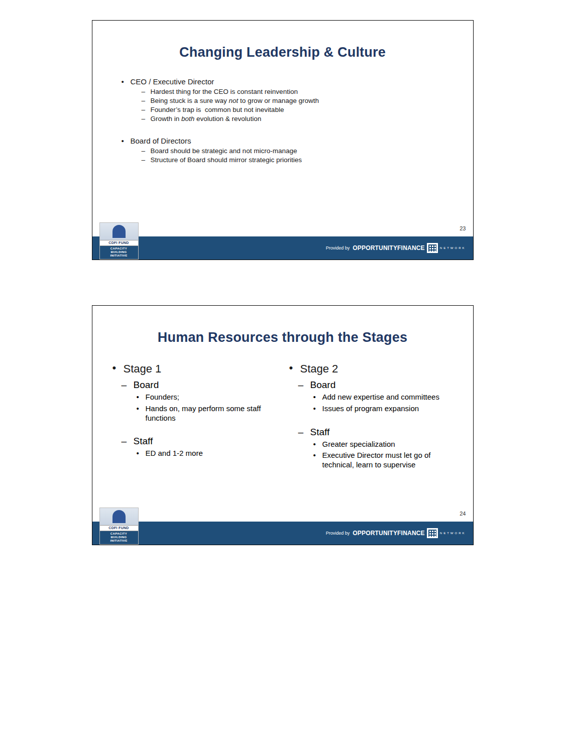Changing Leadership & Culture
CEO / Executive Director
Hardest thing for the CEO is constant reinvention
Being stuck is a sure way not to grow or manage growth
Founder’s trap is common but not inevitable
Growth in both evolution & revolution
Board of Directors
Board should be strategic and not micro-manage
Structure of Board should mirror strategic priorities
23
CDFI FUND
CAPACITY
BUILDING
INITIATIVE
Provided by OPPORTUNITYFINANCE NETWORK
Human Resources through the Stages
Stage 1
Board
Founders;
Hands on, may perform some staff functions
Staff
ED and 1-2 more
Stage 2
Board
Add new expertise and committees
Issues of program expansion
Staff
Greater specialization
Executive Director must let go of technical, learn to supervise
24
CDFI FUND
CAPACITY
BUILDING
INITIATIVE
Provided by OPPORTUNITYFINANCE NETWORK